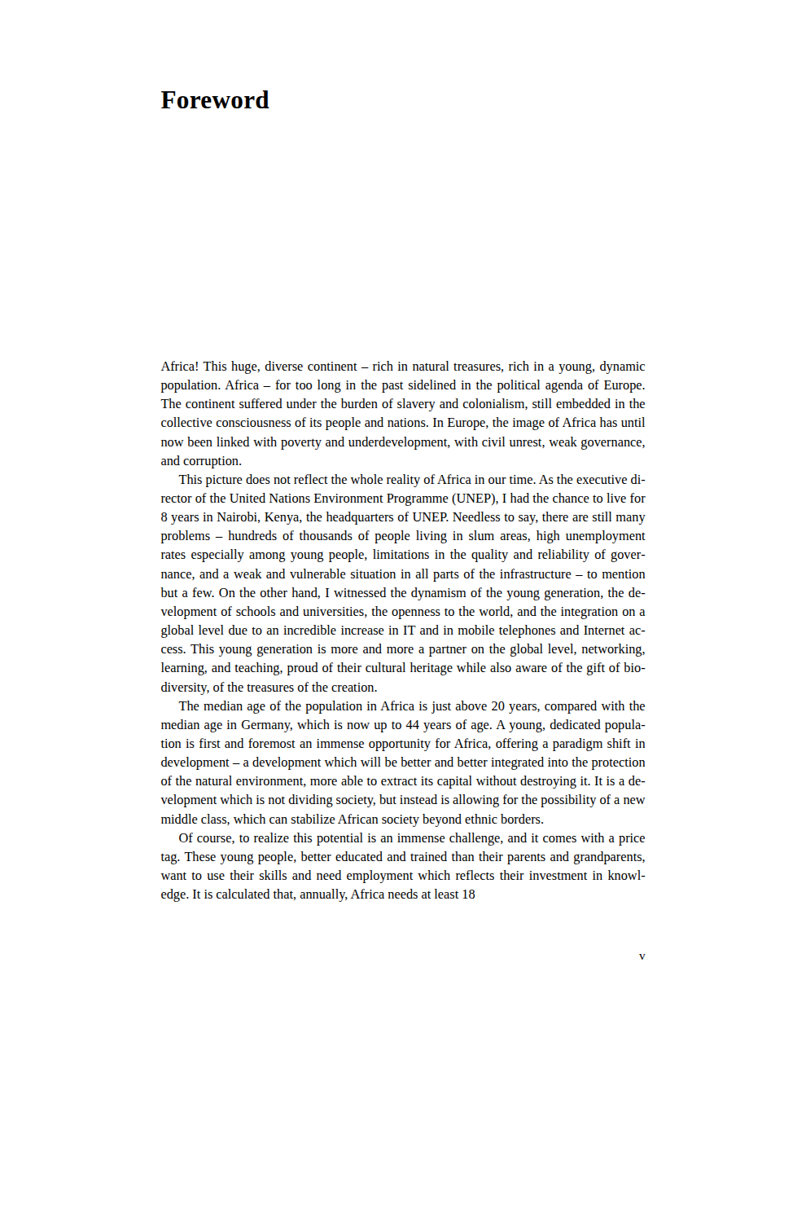Foreword
Africa! This huge, diverse continent – rich in natural treasures, rich in a young, dynamic population. Africa – for too long in the past sidelined in the political agenda of Europe. The continent suffered under the burden of slavery and colonialism, still embedded in the collective consciousness of its people and nations. In Europe, the image of Africa has until now been linked with poverty and underdevelopment, with civil unrest, weak governance, and corruption.
This picture does not reflect the whole reality of Africa in our time. As the executive director of the United Nations Environment Programme (UNEP), I had the chance to live for 8 years in Nairobi, Kenya, the headquarters of UNEP. Needless to say, there are still many problems – hundreds of thousands of people living in slum areas, high unemployment rates especially among young people, limitations in the quality and reliability of governance, and a weak and vulnerable situation in all parts of the infrastructure – to mention but a few. On the other hand, I witnessed the dynamism of the young generation, the development of schools and universities, the openness to the world, and the integration on a global level due to an incredible increase in IT and in mobile telephones and Internet access. This young generation is more and more a partner on the global level, networking, learning, and teaching, proud of their cultural heritage while also aware of the gift of biodiversity, of the treasures of the creation.
The median age of the population in Africa is just above 20 years, compared with the median age in Germany, which is now up to 44 years of age. A young, dedicated population is first and foremost an immense opportunity for Africa, offering a paradigm shift in development – a development which will be better and better integrated into the protection of the natural environment, more able to extract its capital without destroying it. It is a development which is not dividing society, but instead is allowing for the possibility of a new middle class, which can stabilize African society beyond ethnic borders.
Of course, to realize this potential is an immense challenge, and it comes with a price tag. These young people, better educated and trained than their parents and grandparents, want to use their skills and need employment which reflects their investment in knowledge. It is calculated that, annually, Africa needs at least 18
v